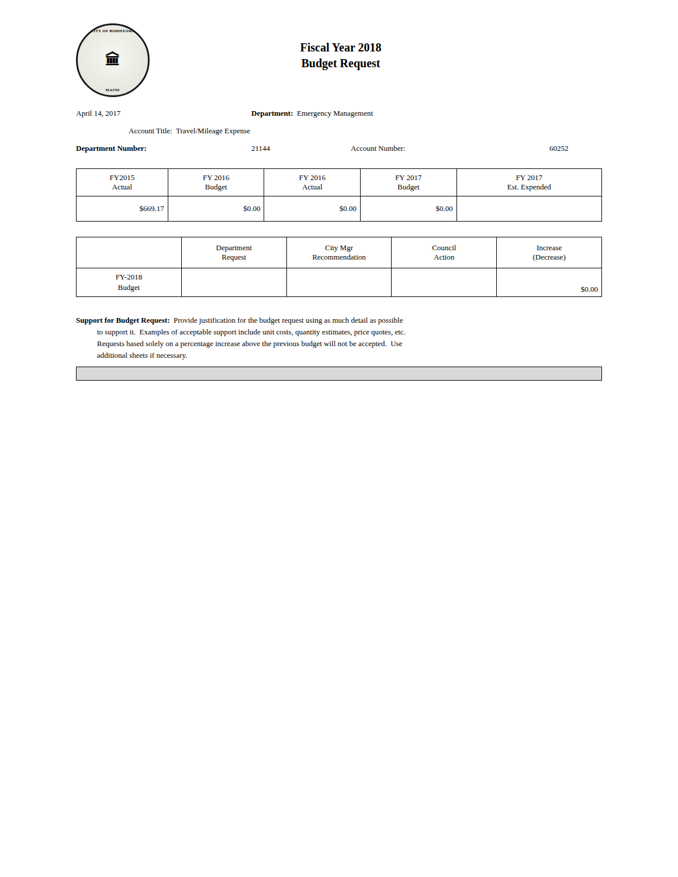CITY OF BIDDEFORD
🏛
MAINE
Fiscal Year 2018
Budget Request
April 14, 2017
Department: Emergency Management
Account Title: Travel/Mileage Expense
Department Number:
21144 Account Number: 60252
| FY2015 Actual | FY 2016 Budget | FY 2016 Actual | FY 2017 Budget | FY 2017 Est. Expended |
| --- | --- | --- | --- | --- |
| $669.17 | $0.00 | $0.00 | $0.00 | |
| | Department Request | City Mgr Recommendation | Council Action | Increase (Decrease) |
| --- | --- | --- | --- | --- |
| FY-2018 Budget | | | | $0.00 |
Support for Budget Request: Provide justification for the budget request using as much detail as possible
to support it. Examples of acceptable support include unit costs, quantity estimates, price quotes, etc.
Requests based solely on a percentage increase above the previous budget will not be accepted. Use
additional sheets if necessary.